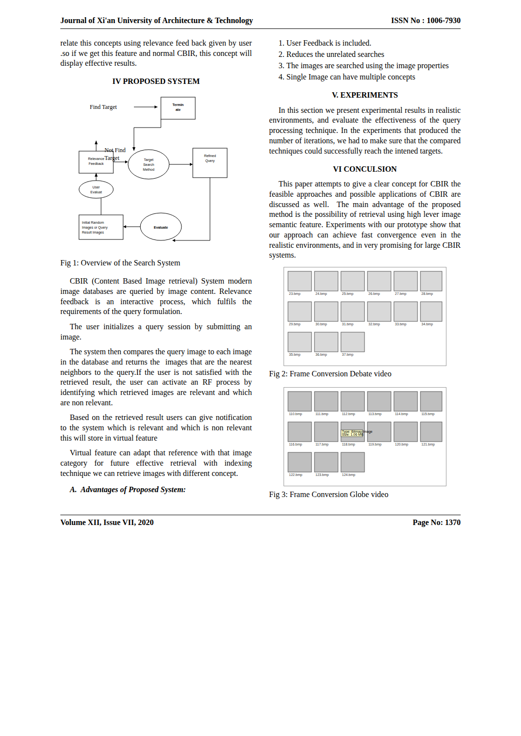Journal of Xi'an University of Architecture & Technology ISSN No : 1006-7930
relate this concepts using relevance feed back given by user .so if we get this feature and normal CBIR, this concept will display effective results.
IV Proposed System
Termin ate Find Target Not Find Target Relevance Feedback Target Search Method Refined Query User Evaluat Initial Random Images or Query Result Images Evaluate
Fig 1: Overview of the Search System
CBIR (Content Based Image retrieval) System modern image databases are queried by image content. Relevance feedback is an interactive process, which fulfils the requirements of the query formulation.
The user initializes a query session by submitting an image.
The system then compares the query image to each image in the database and returns the images that are the nearest neighbors to the query.If the user is not satisfied with the retrieved result, the user can activate an RF process by identifying which retrieved images are relevant and which are non relevant.
Based on the retrieved result users can give notification to the system which is relevant and which is non relevant this will store in virtual feature
Virtual feature can adapt that reference with that image category for future effective retrieval with indexing technique we can retrieve images with different concept.
A. Advantages of Proposed System:
User Feedback is included.
Reduces the unrelated searches
The images are searched using the image properties
Single Image can have multiple concepts
V. Experiments
In this section we present experimental results in realistic environments, and evaluate the effectiveness of the query processing technique. In the experiments that produced the number of iterations, we had to make sure that the compared techniques could successfully reach the intened targets.
VI Conculsion
This paper attempts to give a clear concept for CBIR the feasible approaches and possible applications of CBIR are discussed as well. The main advantage of the proposed method is the possibility of retrieval using high lever image semantic feature. Experiments with our prototype show that our approach can achieve fast convergence even in the realistic environments, and in very promising for large CBIR systems.
23.bmp24.bmp25.bmp26.bmp27.bmp28.bmp 29.bmp30.bmp31.bmp32.bmp33.bmp34.bmp 35.bmp36.bmp37.bmp
Fig 2: Frame Conversion Debate video
110.bmp111.bmp112.bmp113.bmp114.bmp115.bmp 116.bmp117.bmp118.bmp119.bmp120.bmp121.bmp 122.bmp123.bmp124.bmp Type: Bitmap Image Size: 1.06 MB
Fig 3: Frame Conversion Globe video
Volume XII, Issue VII, 2020 Page No: 1370